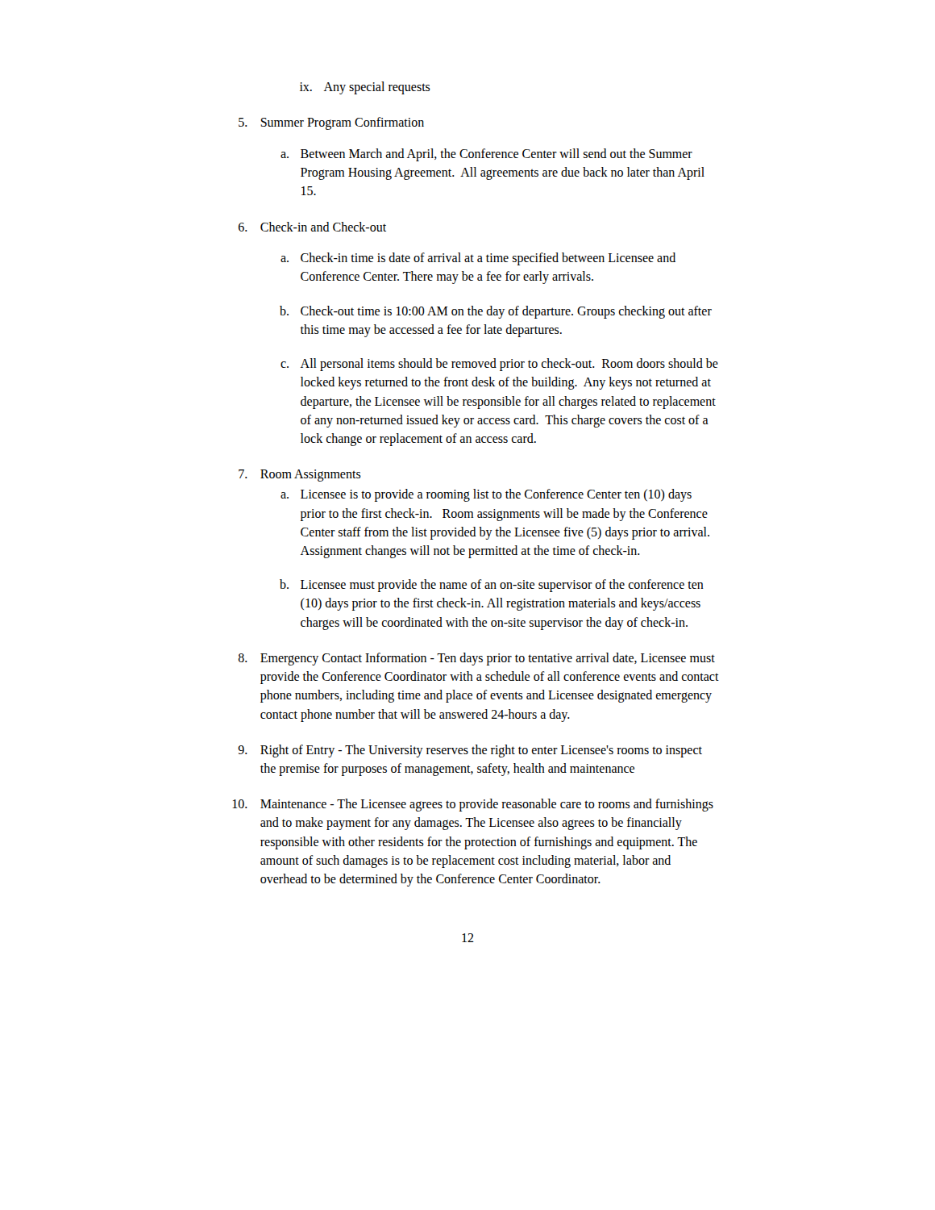Any special requests
Summer Program Confirmation
Between March and April, the Conference Center will send out the Summer Program Housing Agreement. All agreements are due back no later than April 15.
Check-in and Check-out
Check-in time is date of arrival at a time specified between Licensee and Conference Center. There may be a fee for early arrivals.
Check-out time is 10:00 AM on the day of departure. Groups checking out after this time may be accessed a fee for late departures.
All personal items should be removed prior to check-out. Room doors should be locked keys returned to the front desk of the building. Any keys not returned at departure, the Licensee will be responsible for all charges related to replacement of any non-returned issued key or access card. This charge covers the cost of a lock change or replacement of an access card.
Room Assignments
Licensee is to provide a rooming list to the Conference Center ten (10) days prior to the first check-in. Room assignments will be made by the Conference Center staff from the list provided by the Licensee five (5) days prior to arrival. Assignment changes will not be permitted at the time of check-in.
Licensee must provide the name of an on-site supervisor of the conference ten (10) days prior to the first check-in. All registration materials and keys/access charges will be coordinated with the on-site supervisor the day of check-in.
Emergency Contact Information - Ten days prior to tentative arrival date, Licensee must provide the Conference Coordinator with a schedule of all conference events and contact phone numbers, including time and place of events and Licensee designated emergency contact phone number that will be answered 24-hours a day.
Right of Entry - The University reserves the right to enter Licensee's rooms to inspect the premise for purposes of management, safety, health and maintenance
Maintenance - The Licensee agrees to provide reasonable care to rooms and furnishings and to make payment for any damages. The Licensee also agrees to be financially responsible with other residents for the protection of furnishings and equipment. The amount of such damages is to be replacement cost including material, labor and overhead to be determined by the Conference Center Coordinator.
12